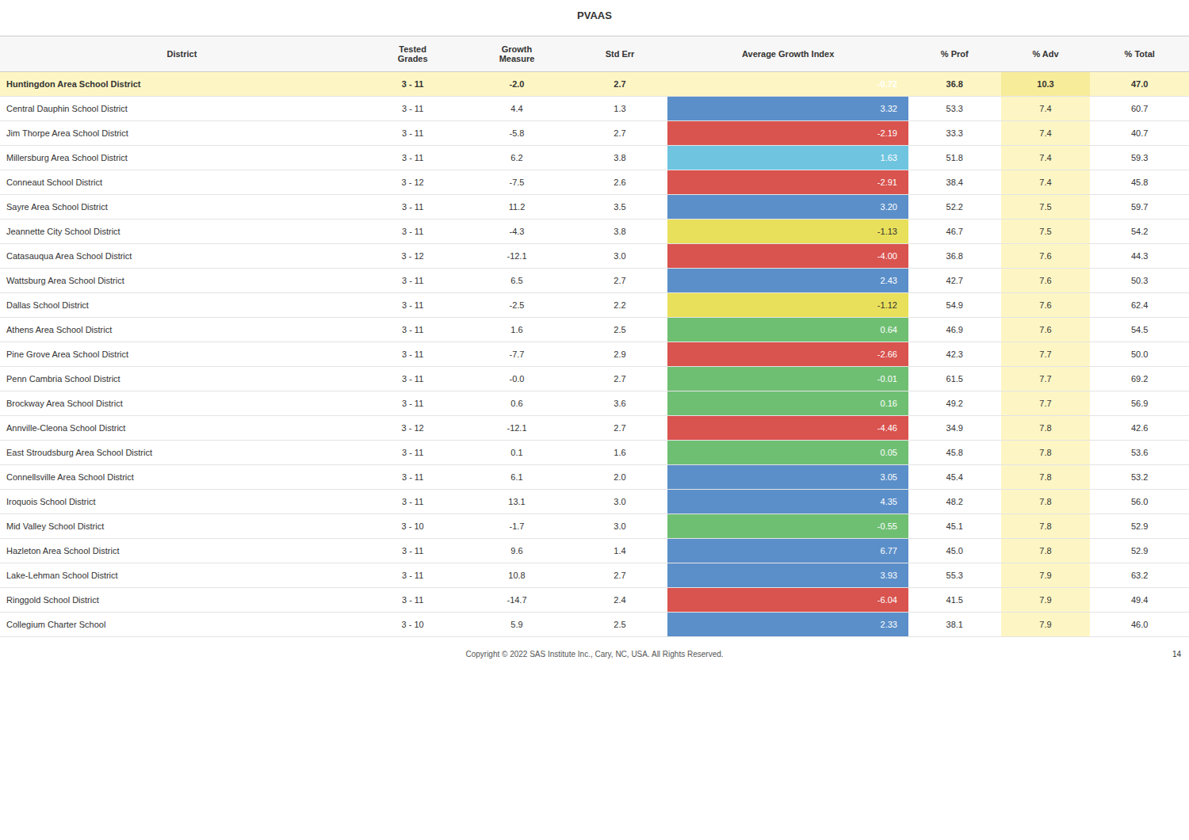PVAAS
| District | Tested Grades | Growth Measure | Std Err | Average Growth Index | % Prof | % Adv | % Total |
| --- | --- | --- | --- | --- | --- | --- | --- |
| Huntingdon Area School District | 3 - 11 | -2.0 | 2.7 | -0.72 | 36.8 | 10.3 | 47.0 |
| Central Dauphin School District | 3 - 11 | 4.4 | 1.3 | 3.32 | 53.3 | 7.4 | 60.7 |
| Jim Thorpe Area School District | 3 - 11 | -5.8 | 2.7 | -2.19 | 33.3 | 7.4 | 40.7 |
| Millersburg Area School District | 3 - 11 | 6.2 | 3.8 | 1.63 | 51.8 | 7.4 | 59.3 |
| Conneaut School District | 3 - 12 | -7.5 | 2.6 | -2.91 | 38.4 | 7.4 | 45.8 |
| Sayre Area School District | 3 - 11 | 11.2 | 3.5 | 3.20 | 52.2 | 7.5 | 59.7 |
| Jeannette City School District | 3 - 11 | -4.3 | 3.8 | -1.13 | 46.7 | 7.5 | 54.2 |
| Catasauqua Area School District | 3 - 12 | -12.1 | 3.0 | -4.00 | 36.8 | 7.6 | 44.3 |
| Wattsburg Area School District | 3 - 11 | 6.5 | 2.7 | 2.43 | 42.7 | 7.6 | 50.3 |
| Dallas School District | 3 - 11 | -2.5 | 2.2 | -1.12 | 54.9 | 7.6 | 62.4 |
| Athens Area School District | 3 - 11 | 1.6 | 2.5 | 0.64 | 46.9 | 7.6 | 54.5 |
| Pine Grove Area School District | 3 - 11 | -7.7 | 2.9 | -2.66 | 42.3 | 7.7 | 50.0 |
| Penn Cambria School District | 3 - 11 | -0.0 | 2.7 | -0.01 | 61.5 | 7.7 | 69.2 |
| Brockway Area School District | 3 - 11 | 0.6 | 3.6 | 0.16 | 49.2 | 7.7 | 56.9 |
| Annville-Cleona School District | 3 - 12 | -12.1 | 2.7 | -4.46 | 34.9 | 7.8 | 42.6 |
| East Stroudsburg Area School District | 3 - 11 | 0.1 | 1.6 | 0.05 | 45.8 | 7.8 | 53.6 |
| Connellsville Area School District | 3 - 11 | 6.1 | 2.0 | 3.05 | 45.4 | 7.8 | 53.2 |
| Iroquois School District | 3 - 11 | 13.1 | 3.0 | 4.35 | 48.2 | 7.8 | 56.0 |
| Mid Valley School District | 3 - 10 | -1.7 | 3.0 | -0.55 | 45.1 | 7.8 | 52.9 |
| Hazleton Area School District | 3 - 11 | 9.6 | 1.4 | 6.77 | 45.0 | 7.8 | 52.9 |
| Lake-Lehman School District | 3 - 11 | 10.8 | 2.7 | 3.93 | 55.3 | 7.9 | 63.2 |
| Ringgold School District | 3 - 11 | -14.7 | 2.4 | -6.04 | 41.5 | 7.9 | 49.4 |
| Collegium Charter School | 3 - 10 | 5.9 | 2.5 | 2.33 | 38.1 | 7.9 | 46.0 |
Copyright © 2022 SAS Institute Inc., Cary, NC, USA. All Rights Reserved. 14